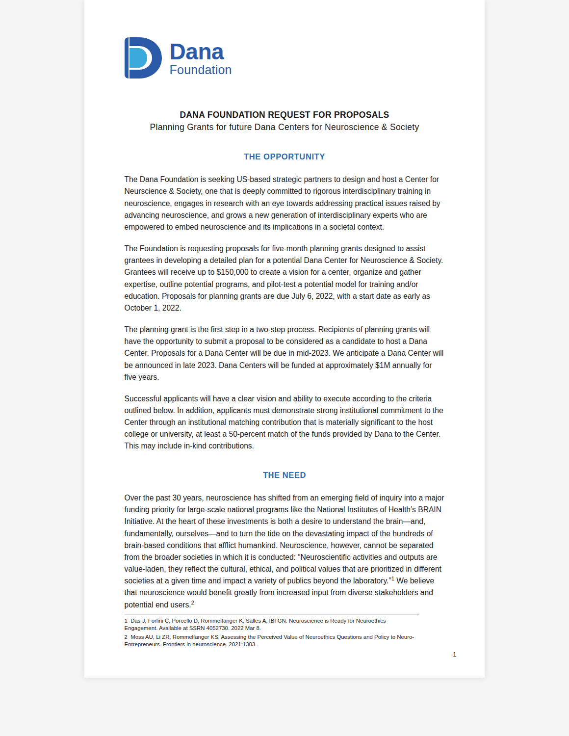Dana Foundation logo mark
Dana Foundation
DANA FOUNDATION REQUEST FOR PROPOSALS Planning Grants for future Dana Centers for Neuroscience & Society
THE OPPORTUNITY
The Dana Foundation is seeking US-based strategic partners to design and host a Center for Neurscience & Society, one that is deeply committed to rigorous interdisciplinary training in neuroscience, engages in research with an eye towards addressing practical issues raised by advancing neuroscience, and grows a new generation of interdisciplinary experts who are empowered to embed neuroscience and its implications in a societal context.
The Foundation is requesting proposals for five-month planning grants designed to assist grantees in developing a detailed plan for a potential Dana Center for Neuroscience & Society. Grantees will receive up to $150,000 to create a vision for a center, organize and gather expertise, outline potential programs, and pilot-test a potential model for training and/or education. Proposals for planning grants are due July 6, 2022, with a start date as early as October 1, 2022.
The planning grant is the first step in a two-step process. Recipients of planning grants will have the opportunity to submit a proposal to be considered as a candidate to host a Dana Center. Proposals for a Dana Center will be due in mid-2023. We anticipate a Dana Center will be announced in late 2023. Dana Centers will be funded at approximately $1M annually for five years.
Successful applicants will have a clear vision and ability to execute according to the criteria outlined below. In addition, applicants must demonstrate strong institutional commitment to the Center through an institutional matching contribution that is materially significant to the host college or university, at least a 50-percent match of the funds provided by Dana to the Center. This may include in-kind contributions.
THE NEED
Over the past 30 years, neuroscience has shifted from an emerging field of inquiry into a major funding priority for large-scale national programs like the National Institutes of Health’s BRAIN Initiative. At the heart of these investments is both a desire to understand the brain—and, fundamentally, ourselves—and to turn the tide on the devastating impact of the hundreds of brain-based conditions that afflict humankind. Neuroscience, however, cannot be separated from the broader societies in which it is conducted: “Neuroscientific activities and outputs are value-laden, they reflect the cultural, ethical, and political values that are prioritized in different societies at a given time and impact a variety of publics beyond the laboratory.”1 We believe that neuroscience would benefit greatly from increased input from diverse stakeholders and potential end users.2
1 Das J, Forlini C, Porcello D, Rommelfanger K, Salles A, IBI GN. Neuroscience is Ready for Neuroethics Engagement. Available at SSRN 4052730. 2022 Mar 8.
2 Moss AU, Li ZR, Rommelfanger KS. Assessing the Perceived Value of Neuroethics Questions and Policy to Neuro-Entrepreneurs. Frontiers in neuroscience. 2021:1303.
1